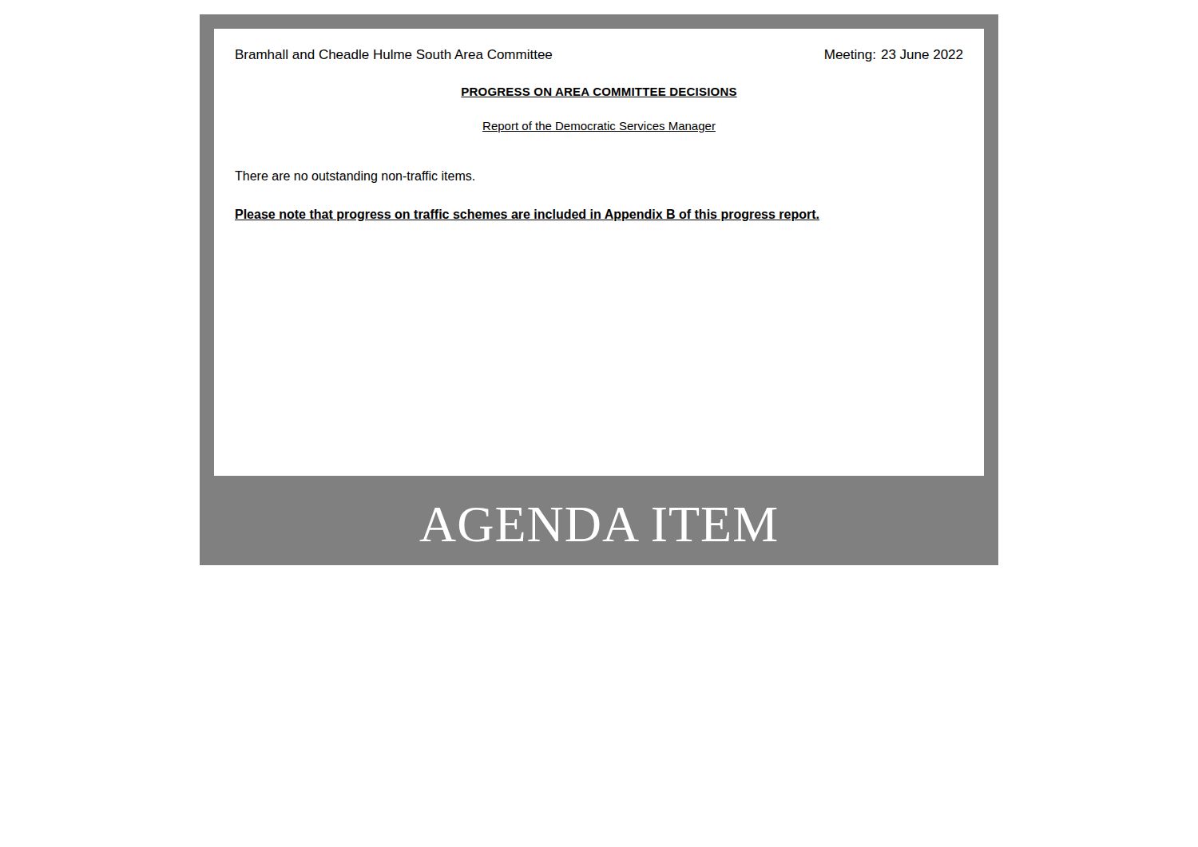Bramhall and Cheadle Hulme South Area Committee
Meeting: 23 June 2022
PROGRESS ON AREA COMMITTEE DECISIONS
Report of the Democratic Services Manager
There are no outstanding non-traffic items.
Please note that progress on traffic schemes are included in Appendix B of this progress report.
AGENDA ITEM